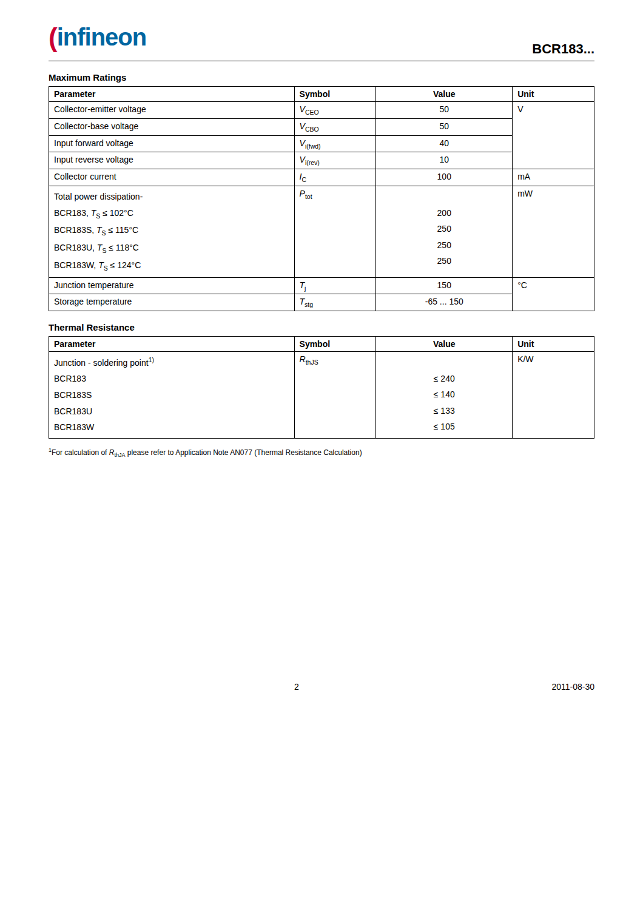(infineon
BCR183...
Maximum Ratings
| Parameter | Symbol | Value | Unit |
| --- | --- | --- | --- |
| Collector-emitter voltage | V CEO | 50 | V |
| Collector-base voltage | V CBO | 50 |
| Input forward voltage | V i(fwd) | 40 |
| Input reverse voltage | V i(rev) | 10 |
| Collector current | I C | 100 | mA |
| Total power dissipation- BCR183, T S ≤ 102°C BCR183S, T S ≤ 115°C BCR183U, T S ≤ 118°C BCR183W, T S ≤ 124°C | P tot | 200 250 250 250 | mW |
| Junction temperature | T j | 150 | °C |
| Storage temperature | T stg | -65 ... 150 |
Thermal Resistance
| Parameter | Symbol | Value | Unit |
| --- | --- | --- | --- |
| Junction - soldering point 1) BCR183 BCR183S BCR183U BCR183W | R thJS | ≤ 240 ≤ 140 ≤ 133 ≤ 105 | K/W |
1For calculation of RthJA please refer to Application Note AN077 (Thermal Resistance Calculation)
2
2011-08-30